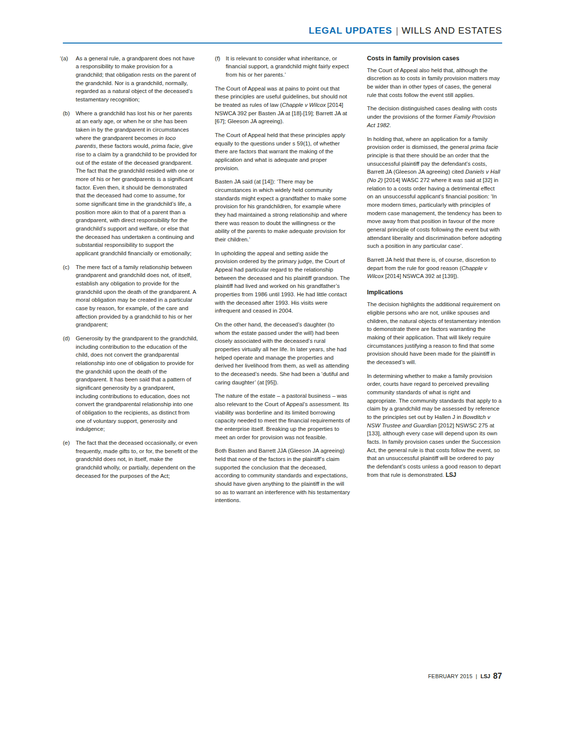LEGAL UPDATES WILLS AND ESTATES
‘(a) As a general rule, a grandparent does not have a responsibility to make provision for a grandchild; that obligation rests on the parent of the grandchild. Nor is a grandchild, normally, regarded as a natural object of the deceased’s testamentary recognition;
(b) Where a grandchild has lost his or her parents at an early age, or when he or she has been taken in by the grandparent in circumstances where the grandparent becomes in loco parentis, these factors would, prima facie, give rise to a claim by a grandchild to be provided for out of the estate of the deceased grandparent. The fact that the grandchild resided with one or more of his or her grandparents is a significant factor. Even then, it should be demonstrated that the deceased had come to assume, for some significant time in the grandchild’s life, a position more akin to that of a parent than a grandparent, with direct responsibility for the grandchild’s support and welfare, or else that the deceased has undertaken a continuing and substantial responsibility to support the applicant grandchild financially or emotionally;
(c) The mere fact of a family relationship between grandparent and grandchild does not, of itself, establish any obligation to provide for the grandchild upon the death of the grandparent. A moral obligation may be created in a particular case by reason, for example, of the care and affection provided by a grandchild to his or her grandparent;
(d) Generosity by the grandparent to the grandchild, including contribution to the education of the child, does not convert the grandparental relationship into one of obligation to provide for the grandchild upon the death of the grandparent. It has been said that a pattern of significant generosity by a grandparent, including contributions to education, does not convert the grandparental relationship into one of obligation to the recipients, as distinct from one of voluntary support, generosity and indulgence;
(e) The fact that the deceased occasionally, or even frequently, made gifts to, or for, the benefit of the grandchild does not, in itself, make the grandchild wholly, or partially, dependent on the deceased for the purposes of the Act;
(f) It is relevant to consider what inheritance, or financial support, a grandchild might fairly expect from his or her parents.’
The Court of Appeal was at pains to point out that these principles are useful guidelines, but should not be treated as rules of law (Chapple v Wilcox [2014] NSWCA 392 per Basten JA at [18]-[19]; Barrett JA at [67]; Gleeson JA agreeing).
The Court of Appeal held that these principles apply equally to the questions under s 59(1), of whether there are factors that warrant the making of the application and what is adequate and proper provision.
Basten JA said (at [14]): ‘There may be circumstances in which widely held community standards might expect a grandfather to make some provision for his grandchildren, for example where they had maintained a strong relationship and where there was reason to doubt the willingness or the ability of the parents to make adequate provision for their children.’
In upholding the appeal and setting aside the provision ordered by the primary judge, the Court of Appeal had particular regard to the relationship between the deceased and his plaintiff grandson. The plaintiff had lived and worked on his grandfather’s properties from 1986 until 1993. He had little contact with the deceased after 1993. His visits were infrequent and ceased in 2004.
On the other hand, the deceased’s daughter (to whom the estate passed under the will) had been closely associated with the deceased’s rural properties virtually all her life. In later years, she had helped operate and manage the properties and derived her livelihood from them, as well as attending to the deceased’s needs. She had been a ‘dutiful and caring daughter’ (at [95]).
The nature of the estate – a pastoral business – was also relevant to the Court of Appeal’s assessment. Its viability was borderline and its limited borrowing capacity needed to meet the financial requirements of the enterprise itself. Breaking up the properties to meet an order for provision was not feasible.
Both Basten and Barrett JJA (Gleeson JA agreeing) held that none of the factors in the plaintiff’s claim supported the conclusion that the deceased, according to community standards and expectations, should have given anything to the plaintiff in the will so as to warrant an interference with his testamentary intentions.
Costs in family provision cases
The Court of Appeal also held that, although the discretion as to costs in family provision matters may be wider than in other types of cases, the general rule that costs follow the event still applies.
The decision distinguished cases dealing with costs under the provisions of the former Family Provision Act 1982.
In holding that, where an application for a family provision order is dismissed, the general prima facie principle is that there should be an order that the unsuccessful plaintiff pay the defendant’s costs, Barrett JA (Gleeson JA agreeing) cited Daniels v Hall (No 2) [2014] WASC 272 where it was said at [32] in relation to a costs order having a detrimental effect on an unsuccessful applicant’s financial position: ‘In more modern times, particularly with principles of modern case management, the tendency has been to move away from that position in favour of the more general principle of costs following the event but with attendant liberality and discrimination before adopting such a position in any particular case’.
Barrett JA held that there is, of course, discretion to depart from the rule for good reason (Chapple v Wilcox [2014] NSWCA 392 at [139]).
Implications
The decision highlights the additional requirement on eligible persons who are not, unlike spouses and children, the natural objects of testamentary intention to demonstrate there are factors warranting the making of their application. That will likely require circumstances justifying a reason to find that some provision should have been made for the plaintiff in the deceased’s will.
In determining whether to make a family provision order, courts have regard to perceived prevailing community standards of what is right and appropriate. The community standards that apply to a claim by a grandchild may be assessed by reference to the principles set out by Hallen J in Bowditch v NSW Trustee and Guardian [2012] NSWSC 275 at [133], although every case will depend upon its own facts. In family provision cases under the Succession Act, the general rule is that costs follow the event, so that an unsuccessful plaintiff will be ordered to pay the defendant’s costs unless a good reason to depart from that rule is demonstrated. LSJ
FEBRUARY 2015 | LSJ 87